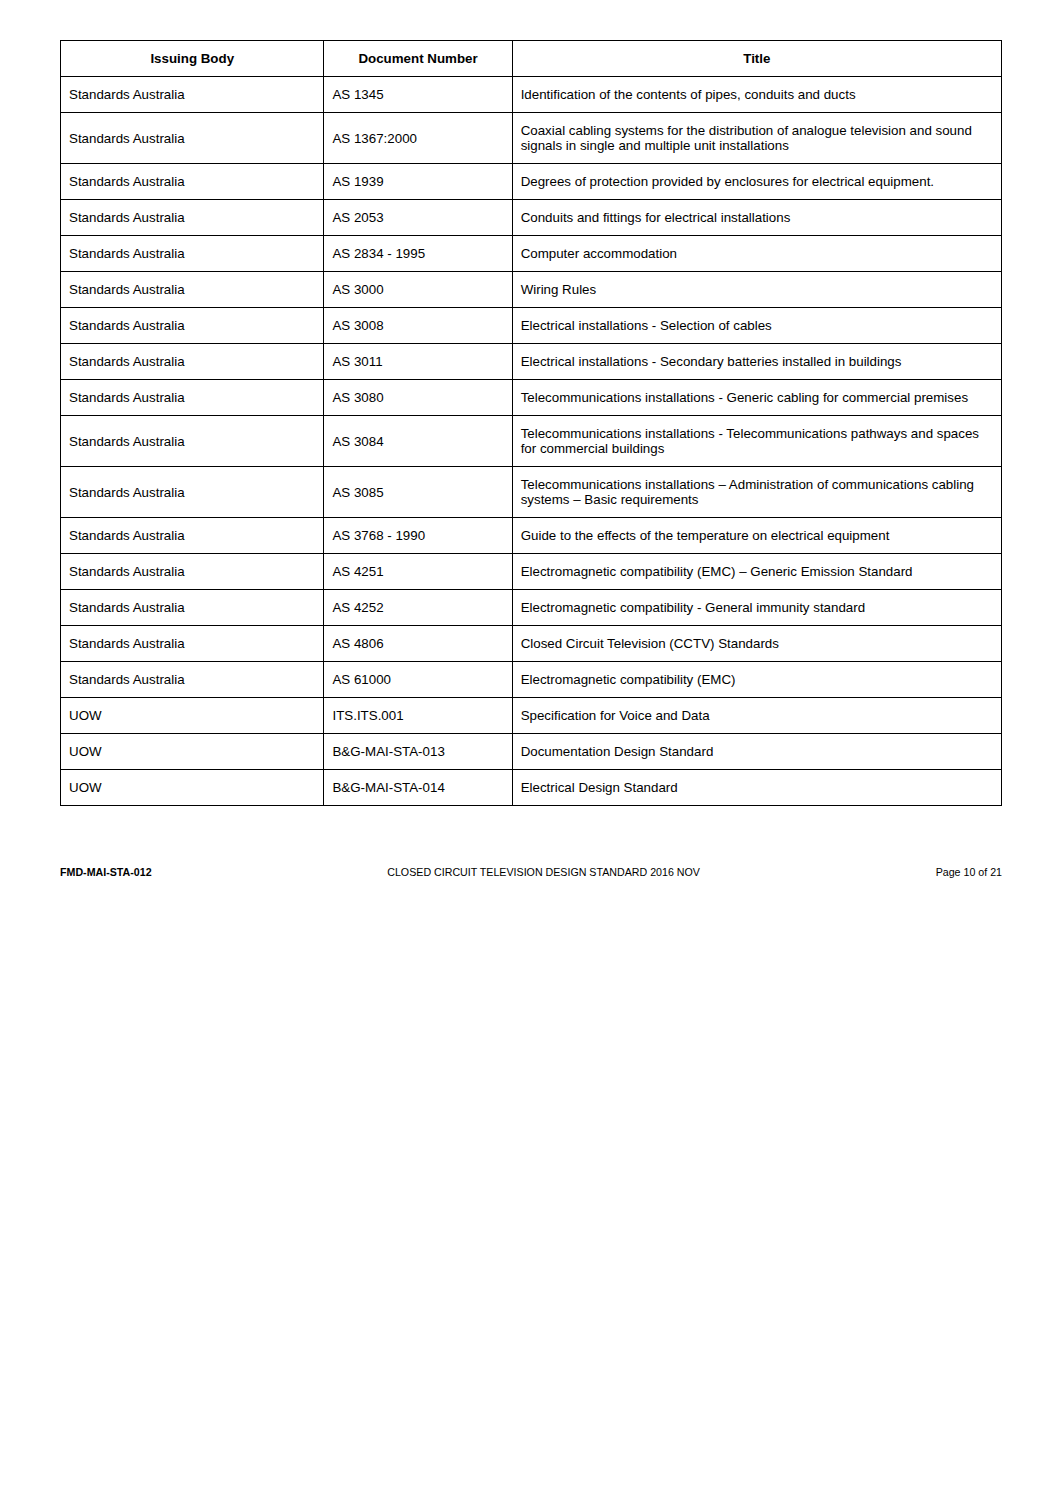| Issuing Body | Document Number | Title |
| --- | --- | --- |
| Standards Australia | AS 1345 | Identification of the contents of pipes, conduits and ducts |
| Standards Australia | AS 1367:2000 | Coaxial cabling systems for the distribution of analogue television and sound signals in single and multiple unit installations |
| Standards Australia | AS 1939 | Degrees of protection provided by enclosures for electrical equipment. |
| Standards Australia | AS 2053 | Conduits and fittings for electrical installations |
| Standards Australia | AS 2834 - 1995 | Computer accommodation |
| Standards Australia | AS 3000 | Wiring Rules |
| Standards Australia | AS 3008 | Electrical installations - Selection of cables |
| Standards Australia | AS 3011 | Electrical installations - Secondary batteries installed in buildings |
| Standards Australia | AS 3080 | Telecommunications installations - Generic cabling for commercial premises |
| Standards Australia | AS 3084 | Telecommunications installations - Telecommunications pathways and spaces for commercial buildings |
| Standards Australia | AS 3085 | Telecommunications installations – Administration of communications cabling systems – Basic requirements |
| Standards Australia | AS 3768 - 1990 | Guide to the effects of the temperature on electrical equipment |
| Standards Australia | AS 4251 | Electromagnetic compatibility (EMC) – Generic Emission Standard |
| Standards Australia | AS 4252 | Electromagnetic compatibility - General immunity standard |
| Standards Australia | AS 4806 | Closed Circuit Television (CCTV) Standards |
| Standards Australia | AS 61000 | Electromagnetic compatibility (EMC) |
| UOW | ITS.ITS.001 | Specification for Voice and Data |
| UOW | B&G-MAI-STA-013 | Documentation Design Standard |
| UOW | B&G-MAI-STA-014 | Electrical Design Standard |
FMD-MAI-STA-012 CLOSED CIRCUIT TELEVISION DESIGN STANDARD 2016 NOV Page 10 of 21